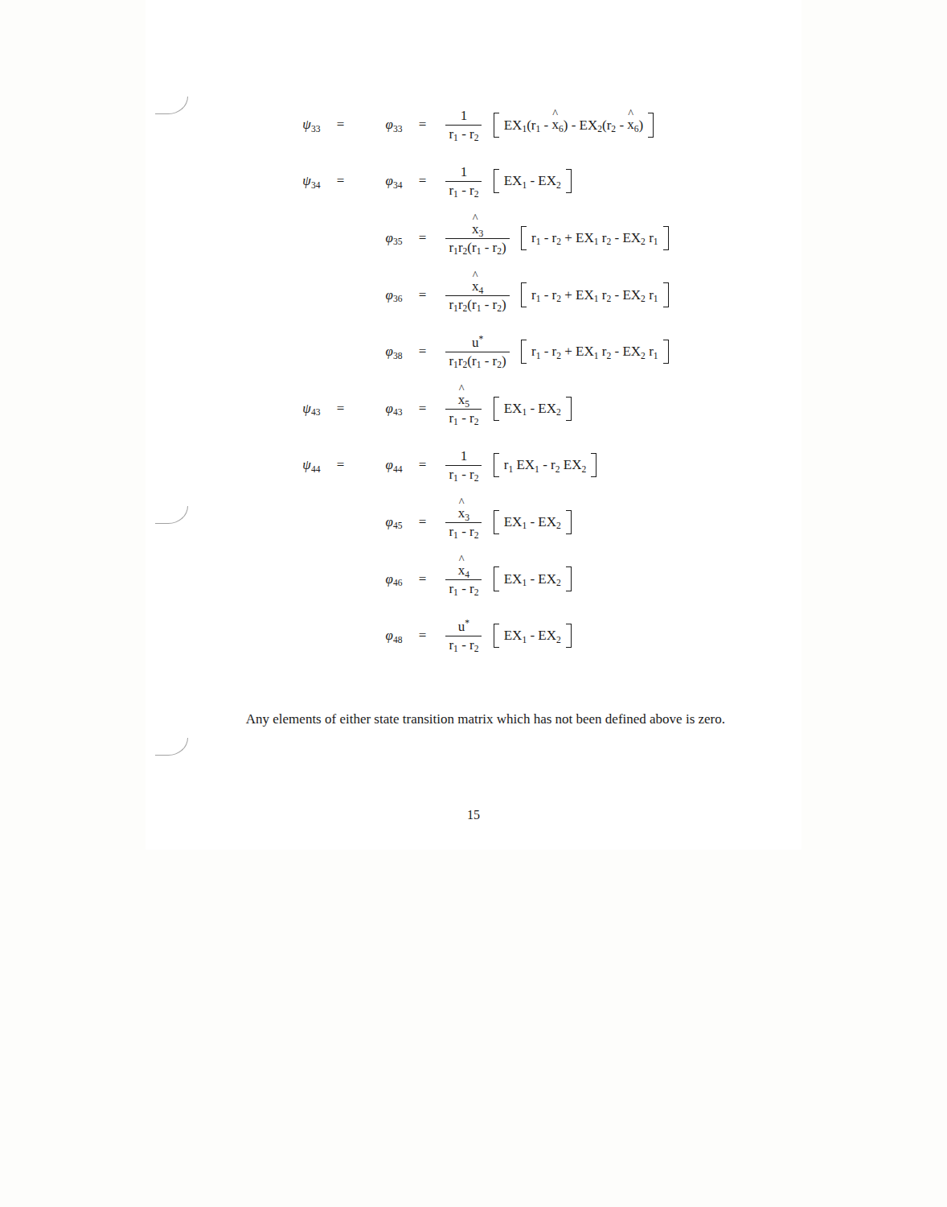| ψ 33 | = | φ 33 | = | 1 r 1 - r 2 EX 1 (r 1 - ^ x 6 ) - EX 2 (r 2 - ^ x 6 ) |
| ψ 34 | = | φ 34 | = | 1 r 1 - r 2 EX 1 - EX 2 |
| | | φ 35 | = | ^ x 3 r 1 r 2 (r 1 - r 2 ) r 1 - r 2 + EX 1 r 2 - EX 2 r 1 |
| | | φ 36 | = | ^ x 4 r 1 r 2 (r 1 - r 2 ) r 1 - r 2 + EX 1 r 2 - EX 2 r 1 |
| | | φ 38 | = | u * r 1 r 2 (r 1 - r 2 ) r 1 - r 2 + EX 1 r 2 - EX 2 r 1 |
| ψ 43 | = | φ 43 | = | ^ x 5 r 1 - r 2 EX 1 - EX 2 |
| ψ 44 | = | φ 44 | = | 1 r 1 - r 2 r 1 EX 1 - r 2 EX 2 |
| | | φ 45 | = | ^ x 3 r 1 - r 2 EX 1 - EX 2 |
| | | φ 46 | = | ^ x 4 r 1 - r 2 EX 1 - EX 2 |
| | | φ 48 | = | u * r 1 - r 2 EX 1 - EX 2 |
Any elements of either state transition matrix which has not been defined above is zero.
15